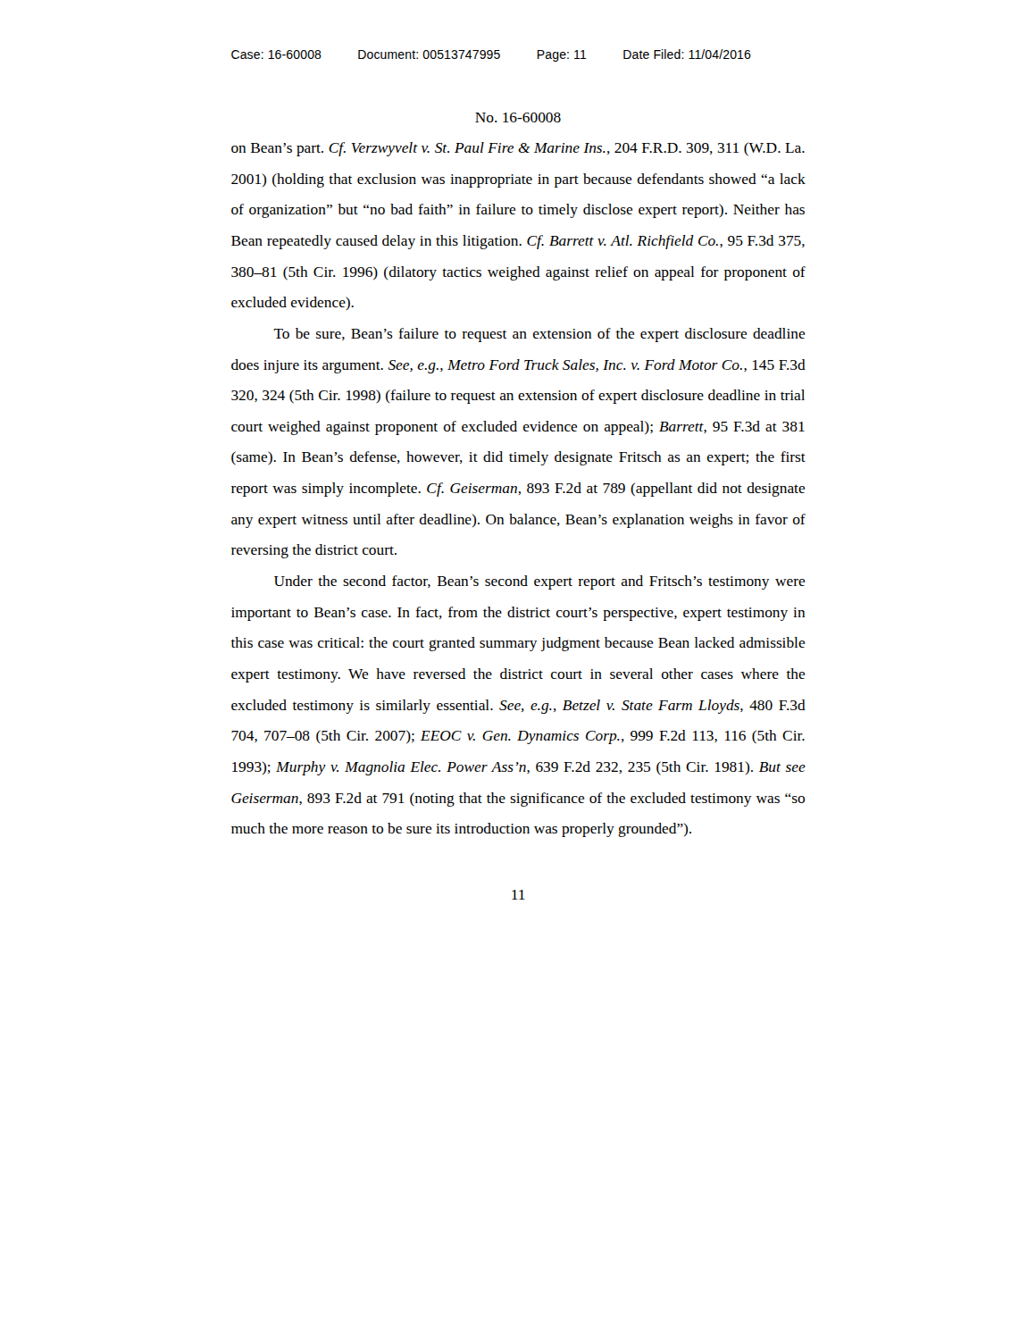Case: 16-60008 Document: 00513747995 Page: 11 Date Filed: 11/04/2016
No. 16-60008
on Bean’s part. Cf. Verzwyvelt v. St. Paul Fire & Marine Ins., 204 F.R.D. 309, 311 (W.D. La. 2001) (holding that exclusion was inappropriate in part because defendants showed “a lack of organization” but “no bad faith” in failure to timely disclose expert report). Neither has Bean repeatedly caused delay in this litigation. Cf. Barrett v. Atl. Richfield Co., 95 F.3d 375, 380–81 (5th Cir. 1996) (dilatory tactics weighed against relief on appeal for proponent of excluded evidence).
To be sure, Bean’s failure to request an extension of the expert disclosure deadline does injure its argument. See, e.g., Metro Ford Truck Sales, Inc. v. Ford Motor Co., 145 F.3d 320, 324 (5th Cir. 1998) (failure to request an extension of expert disclosure deadline in trial court weighed against proponent of excluded evidence on appeal); Barrett, 95 F.3d at 381 (same). In Bean’s defense, however, it did timely designate Fritsch as an expert; the first report was simply incomplete. Cf. Geiserman, 893 F.2d at 789 (appellant did not designate any expert witness until after deadline). On balance, Bean’s explanation weighs in favor of reversing the district court.
Under the second factor, Bean’s second expert report and Fritsch’s testimony were important to Bean’s case. In fact, from the district court’s perspective, expert testimony in this case was critical: the court granted summary judgment because Bean lacked admissible expert testimony. We have reversed the district court in several other cases where the excluded testimony is similarly essential. See, e.g., Betzel v. State Farm Lloyds, 480 F.3d 704, 707–08 (5th Cir. 2007); EEOC v. Gen. Dynamics Corp., 999 F.2d 113, 116 (5th Cir. 1993); Murphy v. Magnolia Elec. Power Ass’n, 639 F.2d 232, 235 (5th Cir. 1981). But see Geiserman, 893 F.2d at 791 (noting that the significance of the excluded testimony was “so much the more reason to be sure its introduction was properly grounded”).
11